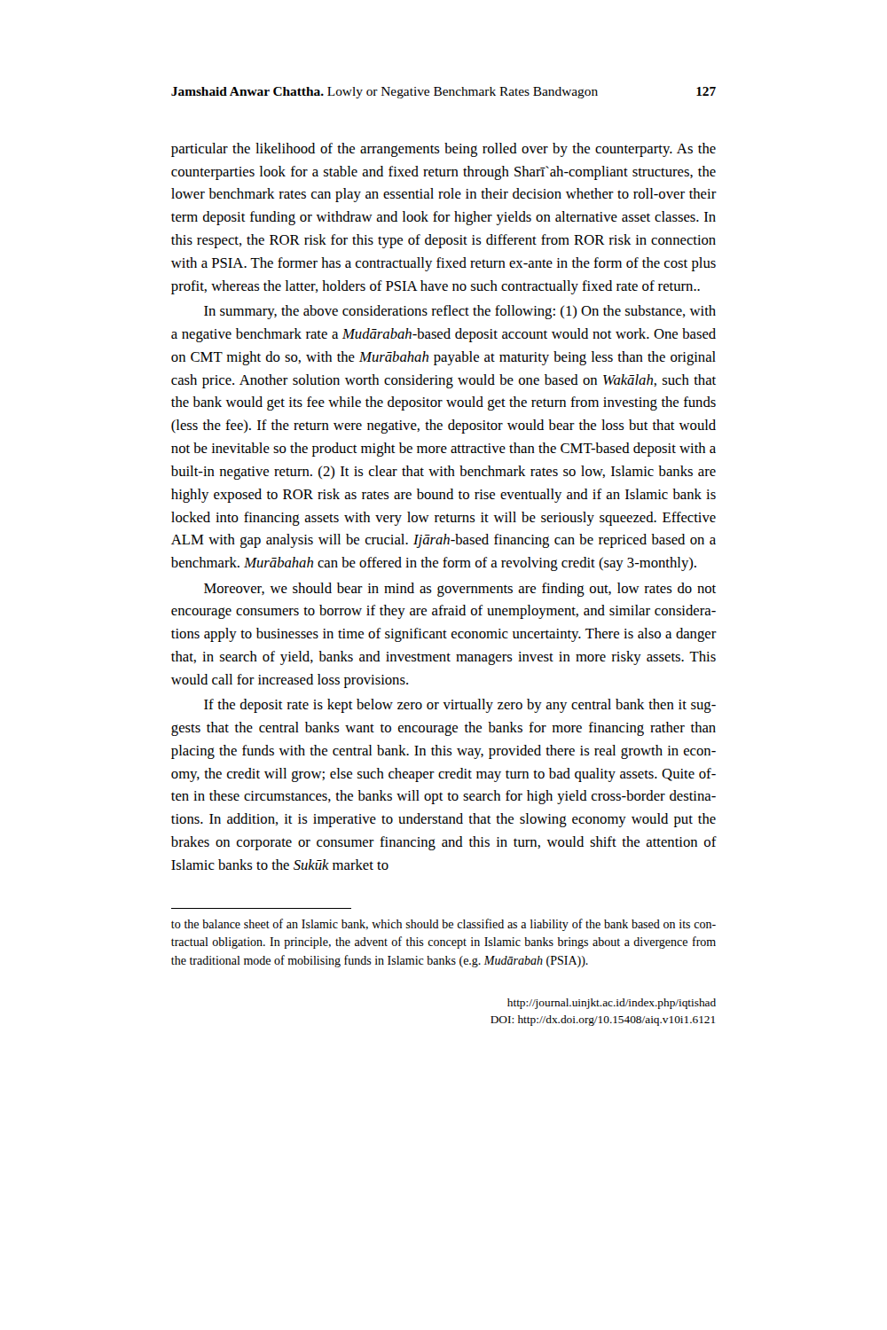Jamshaid Anwar Chattha. Lowly or Negative Benchmark Rates Bandwagon
127
particular the likelihood of the arrangements being rolled over by the counterparty. As the counterparties look for a stable and fixed return through Sharī`ah-compliant structures, the lower benchmark rates can play an essential role in their decision whether to roll-over their term deposit funding or withdraw and look for higher yields on alternative asset classes. In this respect, the ROR risk for this type of deposit is different from ROR risk in connection with a PSIA. The former has a contractually fixed return ex-ante in the form of the cost plus profit, whereas the latter, holders of PSIA have no such contractually fixed rate of return..
In summary, the above considerations reflect the following: (1) On the substance, with a negative benchmark rate a Mudārabah-based deposit account would not work. One based on CMT might do so, with the Murābahah payable at maturity being less than the original cash price. Another solution worth considering would be one based on Wakālah, such that the bank would get its fee while the depositor would get the return from investing the funds (less the fee). If the return were negative, the depositor would bear the loss but that would not be inevitable so the product might be more attractive than the CMT-based deposit with a built-in negative return. (2) It is clear that with benchmark rates so low, Islamic banks are highly exposed to ROR risk as rates are bound to rise eventually and if an Islamic bank is locked into financing assets with very low returns it will be seriously squeezed. Effective ALM with gap analysis will be crucial. Ijārah-based financing can be repriced based on a benchmark. Murābahah can be offered in the form of a revolving credit (say 3-monthly).
Moreover, we should bear in mind as governments are finding out, low rates do not encourage consumers to borrow if they are afraid of unemployment, and similar considerations apply to businesses in time of significant economic uncertainty. There is also a danger that, in search of yield, banks and investment managers invest in more risky assets. This would call for increased loss provisions.
If the deposit rate is kept below zero or virtually zero by any central bank then it suggests that the central banks want to encourage the banks for more financing rather than placing the funds with the central bank. In this way, provided there is real growth in economy, the credit will grow; else such cheaper credit may turn to bad quality assets. Quite often in these circumstances, the banks will opt to search for high yield cross-border destinations. In addition, it is imperative to understand that the slowing economy would put the brakes on corporate or consumer financing and this in turn, would shift the attention of Islamic banks to the Sukūk market to
to the balance sheet of an Islamic bank, which should be classified as a liability of the bank based on its contractual obligation. In principle, the advent of this concept in Islamic banks brings about a divergence from the traditional mode of mobilising funds in Islamic banks (e.g. Mudārabah (PSIA)).
http://journal.uinjkt.ac.id/index.php/iqtishad
DOI: http://dx.doi.org/10.15408/aiq.v10i1.6121